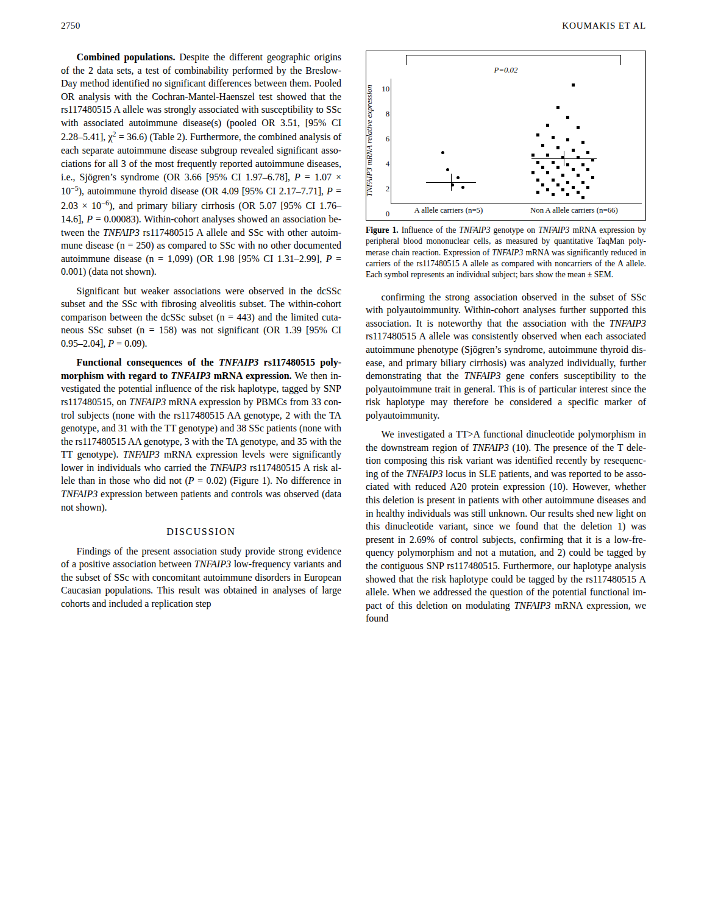2750 Koumakis et al
Combined populations. Despite the different geographic origins of the 2 data sets, a test of combinability performed by the Breslow-Day method identified no significant differences between them. Pooled OR analysis with the Cochran-Mantel-Haenszel test showed that the rs117480515 A allele was strongly associated with susceptibility to SSc with associated autoimmune disease(s) (pooled OR 3.51, [95% CI 2.28–5.41], χ2 = 36.6) (Table 2). Furthermore, the combined analysis of each separate autoimmune disease subgroup revealed significant associations for all 3 of the most frequently reported autoimmune diseases, i.e., Sjögren’s syndrome (OR 3.66 [95% CI 1.97–6.78], P = 1.07 × 10−5), autoimmune thyroid disease (OR 4.09 [95% CI 2.17–7.71], P = 2.03 × 10−6), and primary biliary cirrhosis (OR 5.07 [95% CI 1.76–14.6], P = 0.00083). Within-cohort analyses showed an association between the TNFAIP3 rs117480515 A allele and SSc with other autoimmune disease (n = 250) as compared to SSc with no other documented autoimmune disease (n = 1,099) (OR 1.98 [95% CI 1.31–2.99], P = 0.001) (data not shown).
Significant but weaker associations were observed in the dcSSc subset and the SSc with fibrosing alveolitis subset. The within-cohort comparison between the dcSSc subset (n = 443) and the limited cutaneous SSc subset (n = 158) was not significant (OR 1.39 [95% CI 0.95–2.04], P = 0.09).
Functional consequences of the TNFAIP3 rs117480515 polymorphism with regard to TNFAIP3 mRNA expression. We then investigated the potential influence of the risk haplotype, tagged by SNP rs117480515, on TNFAIP3 mRNA expression by PBMCs from 33 control subjects (none with the rs117480515 AA genotype, 2 with the TA genotype, and 31 with the TT genotype) and 38 SSc patients (none with the rs117480515 AA genotype, 3 with the TA genotype, and 35 with the TT genotype). TNFAIP3 mRNA expression levels were significantly lower in individuals who carried the TNFAIP3 rs117480515 A risk allele than in those who did not (P = 0.02) (Figure 1). No difference in TNFAIP3 expression between patients and controls was observed (data not shown).
Discussion
Findings of the present association study provide strong evidence of a positive association between TNFAIP3 low-frequency variants and the subset of SSc with concomitant autoimmune disorders in European Caucasian populations. This result was obtained in analyses of large cohorts and included a replication step
P=0.02
TNFAIP3 mRNA relative expression
10 8 6 4 2 0
A allele carriers (n=5) Non A allele carriers (n=66)
Figure 1. Influence of the TNFAIP3 genotype on TNFAIP3 mRNA expression by peripheral blood mononuclear cells, as measured by quantitative TaqMan polymerase chain reaction. Expression of TNFAIP3 mRNA was significantly reduced in carriers of the rs117480515 A allele as compared with noncarriers of the A allele. Each symbol represents an individual subject; bars show the mean ± SEM.
confirming the strong association observed in the subset of SSc with polyautoimmunity. Within-cohort analyses further supported this association. It is noteworthy that the association with the TNFAIP3 rs117480515 A allele was consistently observed when each associated autoimmune phenotype (Sjögren’s syndrome, autoimmune thyroid disease, and primary biliary cirrhosis) was analyzed individually, further demonstrating that the TNFAIP3 gene confers susceptibility to the polyautoimmune trait in general. This is of particular interest since the risk haplotype may therefore be considered a specific marker of polyautoimmunity.
We investigated a TT>A functional dinucleotide polymorphism in the downstream region of TNFAIP3 (10). The presence of the T deletion composing this risk variant was identified recently by resequencing of the TNFAIP3 locus in SLE patients, and was reported to be associated with reduced A20 protein expression (10). However, whether this deletion is present in patients with other autoimmune diseases and in healthy individuals was still unknown. Our results shed new light on this dinucleotide variant, since we found that the deletion 1) was present in 2.69% of control subjects, confirming that it is a low-frequency polymorphism and not a mutation, and 2) could be tagged by the contiguous SNP rs117480515. Furthermore, our haplotype analysis showed that the risk haplotype could be tagged by the rs117480515 A allele. When we addressed the question of the potential functional impact of this deletion on modulating TNFAIP3 mRNA expression, we found